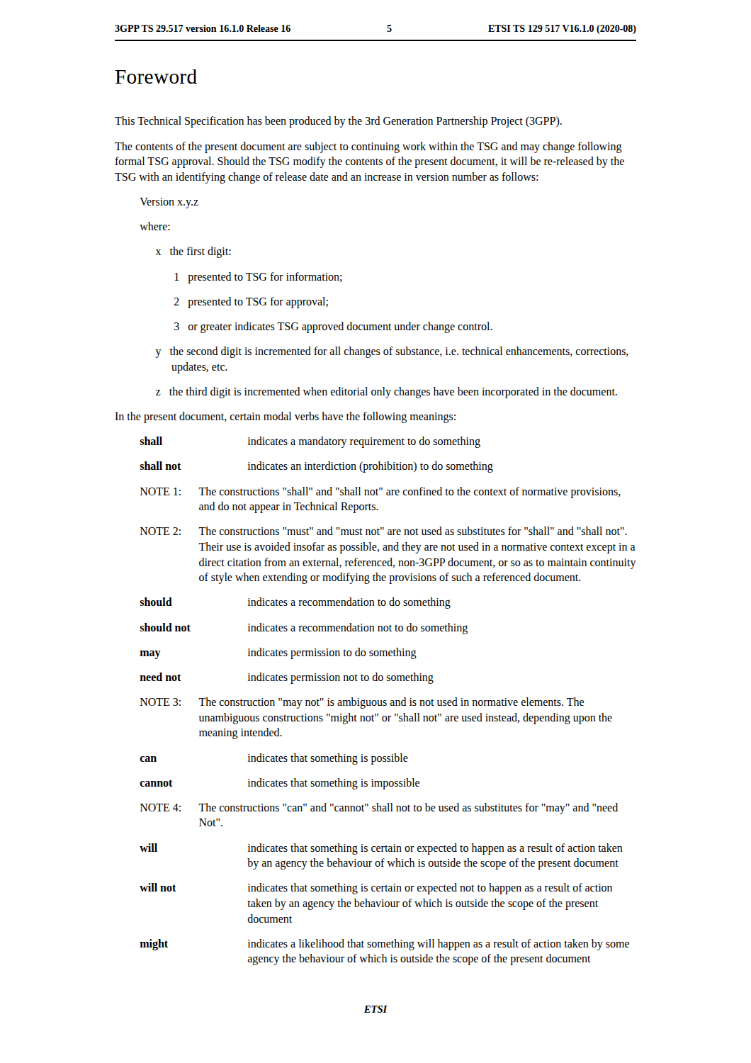3GPP TS 29.517 version 16.1.0 Release 16 5 ETSI TS 129 517 V16.1.0 (2020-08)
Foreword
This Technical Specification has been produced by the 3rd Generation Partnership Project (3GPP).
The contents of the present document are subject to continuing work within the TSG and may change following formal TSG approval. Should the TSG modify the contents of the present document, it will be re-released by the TSG with an identifying change of release date and an increase in version number as follows:
Version x.y.z
where:
x the first digit:
1 presented to TSG for information;
2 presented to TSG for approval;
3 or greater indicates TSG approved document under change control.
y the second digit is incremented for all changes of substance, i.e. technical enhancements, corrections, updates, etc.
z the third digit is incremented when editorial only changes have been incorporated in the document.
In the present document, certain modal verbs have the following meanings:
shall
indicates a mandatory requirement to do something
shall not
indicates an interdiction (prohibition) to do something
NOTE 1: The constructions "shall" and "shall not" are confined to the context of normative provisions, and do not appear in Technical Reports.
NOTE 2: The constructions "must" and "must not" are not used as substitutes for "shall" and "shall not". Their use is avoided insofar as possible, and they are not used in a normative context except in a direct citation from an external, referenced, non-3GPP document, or so as to maintain continuity of style when extending or modifying the provisions of such a referenced document.
should
indicates a recommendation to do something
should not
indicates a recommendation not to do something
may
indicates permission to do something
need not
indicates permission not to do something
NOTE 3: The construction "may not" is ambiguous and is not used in normative elements. The unambiguous constructions "might not" or "shall not" are used instead, depending upon the meaning intended.
can
indicates that something is possible
cannot
indicates that something is impossible
NOTE 4: The constructions "can" and "cannot" shall not to be used as substitutes for "may" and "need Not".
will
indicates that something is certain or expected to happen as a result of action taken by an agency the behaviour of which is outside the scope of the present document
will not
indicates that something is certain or expected not to happen as a result of action taken by an agency the behaviour of which is outside the scope of the present document
might
indicates a likelihood that something will happen as a result of action taken by some agency the behaviour of which is outside the scope of the present document
ETSI